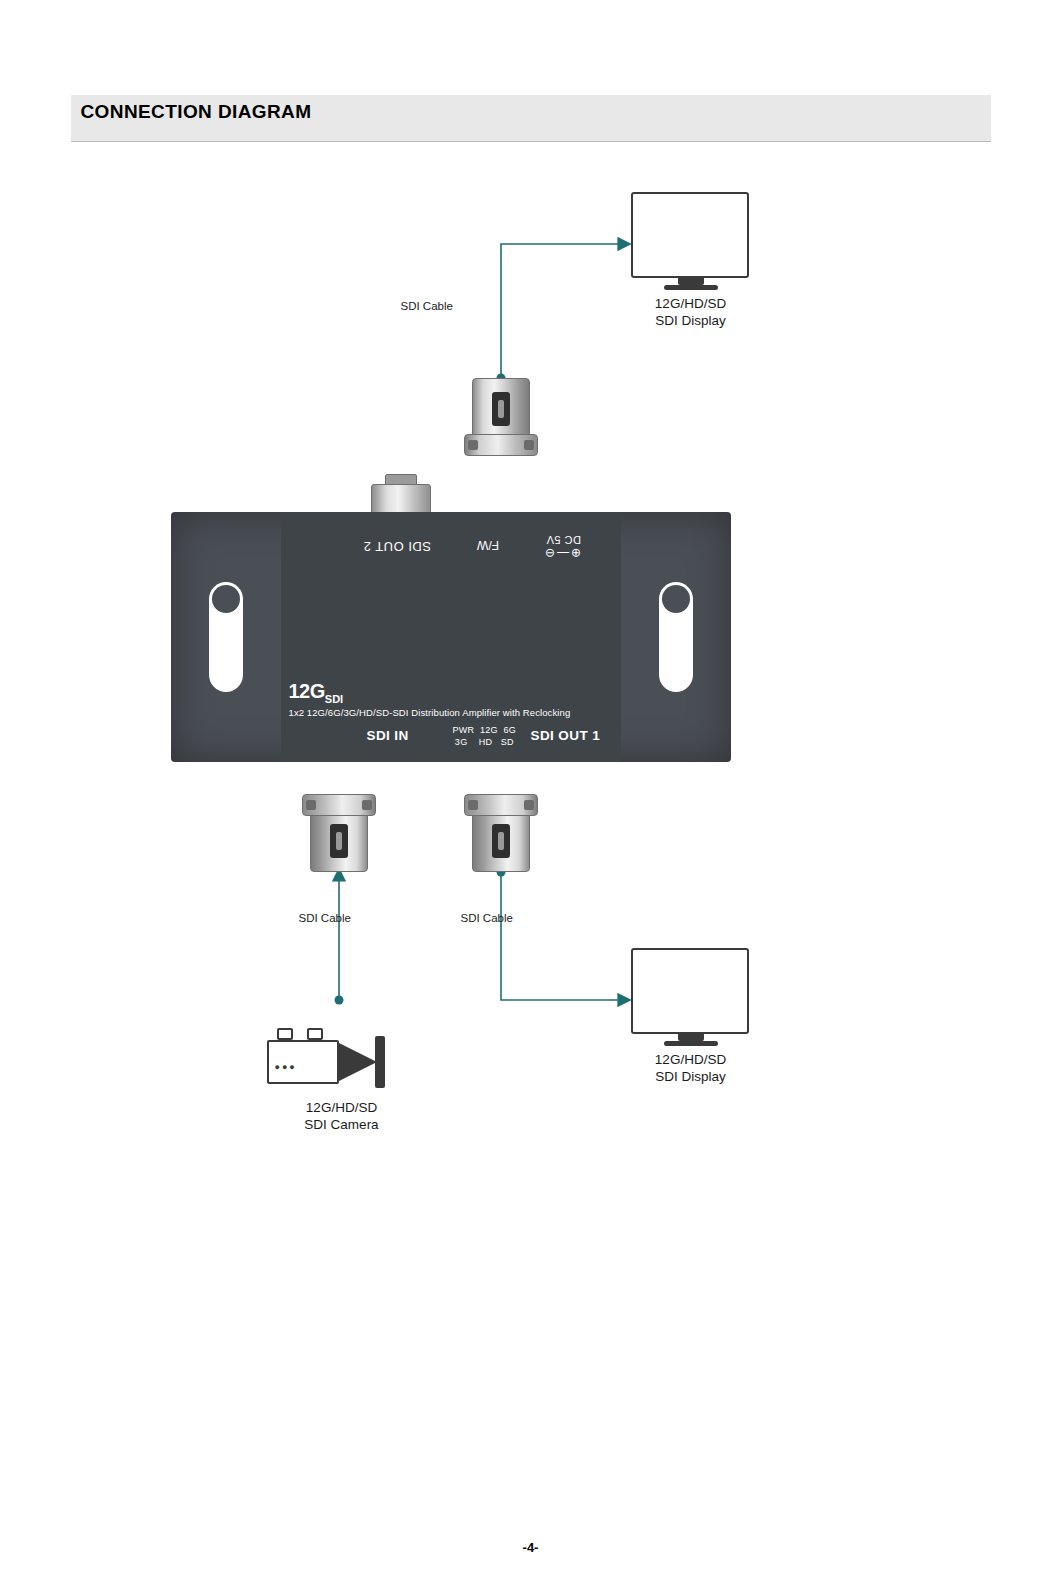CONNECTION DIAGRAM
12G/HD/SD
SDI Display
SDI Cable
⊕—⊖ DC 5V
F/W
SDI OUT 2
12GSDI
1x2 12G/6G/3G/HD/SD-SDI Distribution Amplifier with Reclocking
SDI IN
PWR 12G 6G
3G HD SD
SDI OUT 1
SDI Cable
SDI Cable
●●●
12G/HD/SD
SDI Camera
12G/HD/SD
SDI Display
-4-